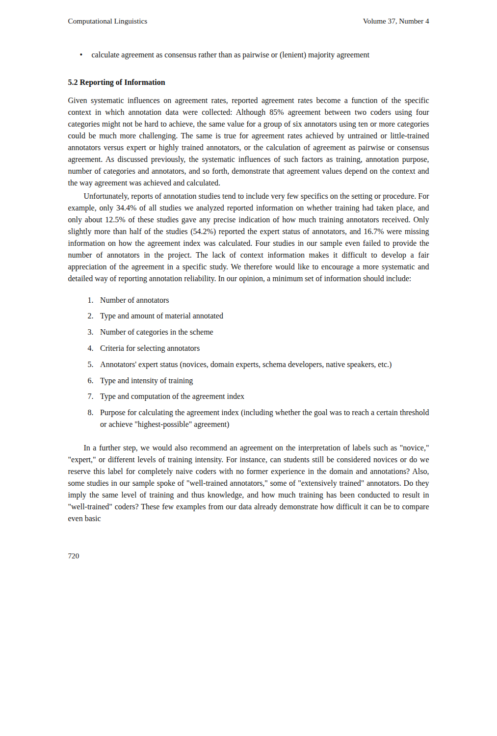Computational Linguistics Volume 37, Number 4
calculate agreement as consensus rather than as pairwise or (lenient) majority agreement
5.2 Reporting of Information
Given systematic influences on agreement rates, reported agreement rates become a function of the specific context in which annotation data were collected: Although 85% agreement between two coders using four categories might not be hard to achieve, the same value for a group of six annotators using ten or more categories could be much more challenging. The same is true for agreement rates achieved by untrained or little-trained annotators versus expert or highly trained annotators, or the calculation of agreement as pairwise or consensus agreement. As discussed previously, the systematic influences of such factors as training, annotation purpose, number of categories and annotators, and so forth, demonstrate that agreement values depend on the context and the way agreement was achieved and calculated.
Unfortunately, reports of annotation studies tend to include very few specifics on the setting or procedure. For example, only 34.4% of all studies we analyzed reported information on whether training had taken place, and only about 12.5% of these studies gave any precise indication of how much training annotators received. Only slightly more than half of the studies (54.2%) reported the expert status of annotators, and 16.7% were missing information on how the agreement index was calculated. Four studies in our sample even failed to provide the number of annotators in the project. The lack of context information makes it difficult to develop a fair appreciation of the agreement in a specific study. We therefore would like to encourage a more systematic and detailed way of reporting annotation reliability. In our opinion, a minimum set of information should include:
Number of annotators
Type and amount of material annotated
Number of categories in the scheme
Criteria for selecting annotators
Annotators' expert status (novices, domain experts, schema developers, native speakers, etc.)
Type and intensity of training
Type and computation of the agreement index
Purpose for calculating the agreement index (including whether the goal was to reach a certain threshold or achieve "highest-possible" agreement)
In a further step, we would also recommend an agreement on the interpretation of labels such as "novice," "expert," or different levels of training intensity. For instance, can students still be considered novices or do we reserve this label for completely naive coders with no former experience in the domain and annotations? Also, some studies in our sample spoke of "well-trained annotators," some of "extensively trained" annotators. Do they imply the same level of training and thus knowledge, and how much training has been conducted to result in "well-trained" coders? These few examples from our data already demonstrate how difficult it can be to compare even basic
720